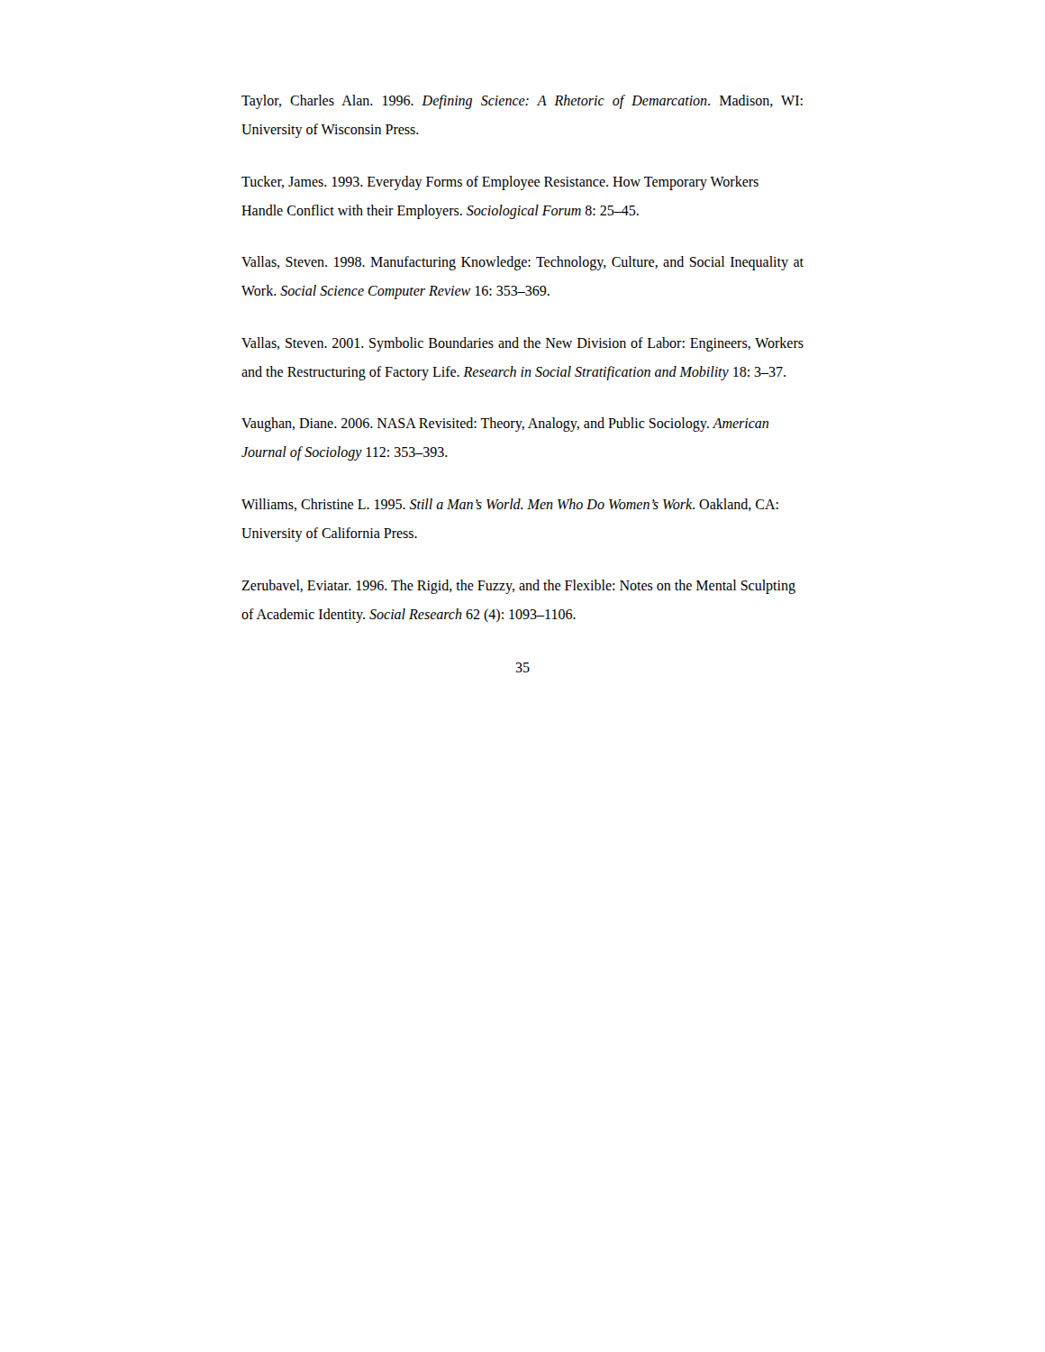Taylor, Charles Alan. 1996. Defining Science: A Rhetoric of Demarcation. Madison, WI: University of Wisconsin Press.
Tucker, James. 1993. Everyday Forms of Employee Resistance. How Temporary Workers Handle Conflict with their Employers. Sociological Forum 8: 25–45.
Vallas, Steven. 1998. Manufacturing Knowledge: Technology, Culture, and Social Inequality at Work. Social Science Computer Review 16: 353–369.
Vallas, Steven. 2001. Symbolic Boundaries and the New Division of Labor: Engineers, Workers and the Restructuring of Factory Life. Research in Social Stratification and Mobility 18: 3–37.
Vaughan, Diane. 2006. NASA Revisited: Theory, Analogy, and Public Sociology. American Journal of Sociology 112: 353–393.
Williams, Christine L. 1995. Still a Man’s World. Men Who Do Women’s Work. Oakland, CA: University of California Press.
Zerubavel, Eviatar. 1996. The Rigid, the Fuzzy, and the Flexible: Notes on the Mental Sculpting of Academic Identity. Social Research 62 (4): 1093–1106.
35